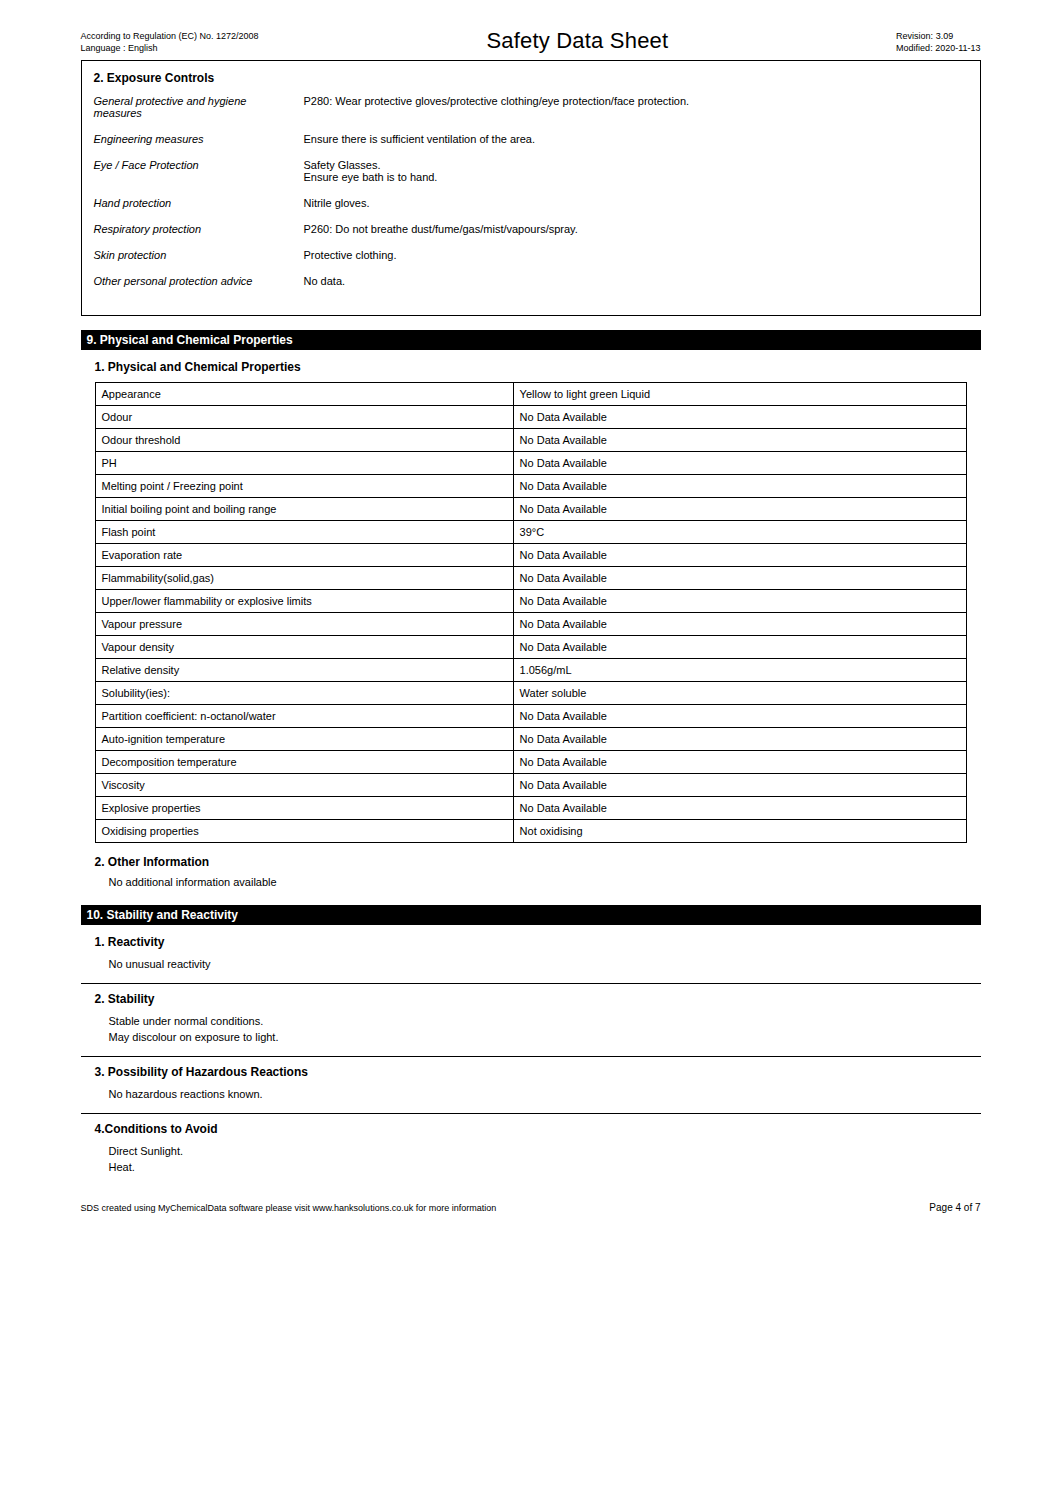According to Regulation (EC) No. 1272/2008
Language : English
Safety Data Sheet
Revision: 3.09
Modified: 2020-11-13
2. Exposure Controls
| General protective and hygiene measures | P280: Wear protective gloves/protective clothing/eye protection/face protection. |
| Engineering measures | Ensure there is sufficient ventilation of the area. |
| Eye / Face Protection | Safety Glasses. Ensure eye bath is to hand. |
| Hand protection | Nitrile gloves. |
| Respiratory protection | P260: Do not breathe dust/fume/gas/mist/vapours/spray. |
| Skin protection | Protective clothing. |
| Other personal protection advice | No data. |
9. Physical and Chemical Properties
1. Physical and Chemical Properties
| Appearance | Yellow to light green Liquid |
| Odour | No Data Available |
| Odour threshold | No Data Available |
| PH | No Data Available |
| Melting point / Freezing point | No Data Available |
| Initial boiling point and boiling range | No Data Available |
| Flash point | 39°C |
| Evaporation rate | No Data Available |
| Flammability(solid,gas) | No Data Available |
| Upper/lower flammability or explosive limits | No Data Available |
| Vapour pressure | No Data Available |
| Vapour density | No Data Available |
| Relative density | 1.056g/mL |
| Solubility(ies): | Water soluble |
| Partition coefficient: n-octanol/water | No Data Available |
| Auto-ignition temperature | No Data Available |
| Decomposition temperature | No Data Available |
| Viscosity | No Data Available |
| Explosive properties | No Data Available |
| Oxidising properties | Not oxidising |
2. Other Information
No additional information available
10. Stability and Reactivity
1. Reactivity
No unusual reactivity
2. Stability
Stable under normal conditions.
May discolour on exposure to light.
3. Possibility of Hazardous Reactions
No hazardous reactions known.
4.Conditions to Avoid
Direct Sunlight.
Heat.
SDS created using MyChemicalData software please visit www.hanksolutions.co.uk for more information
Page 4 of 7